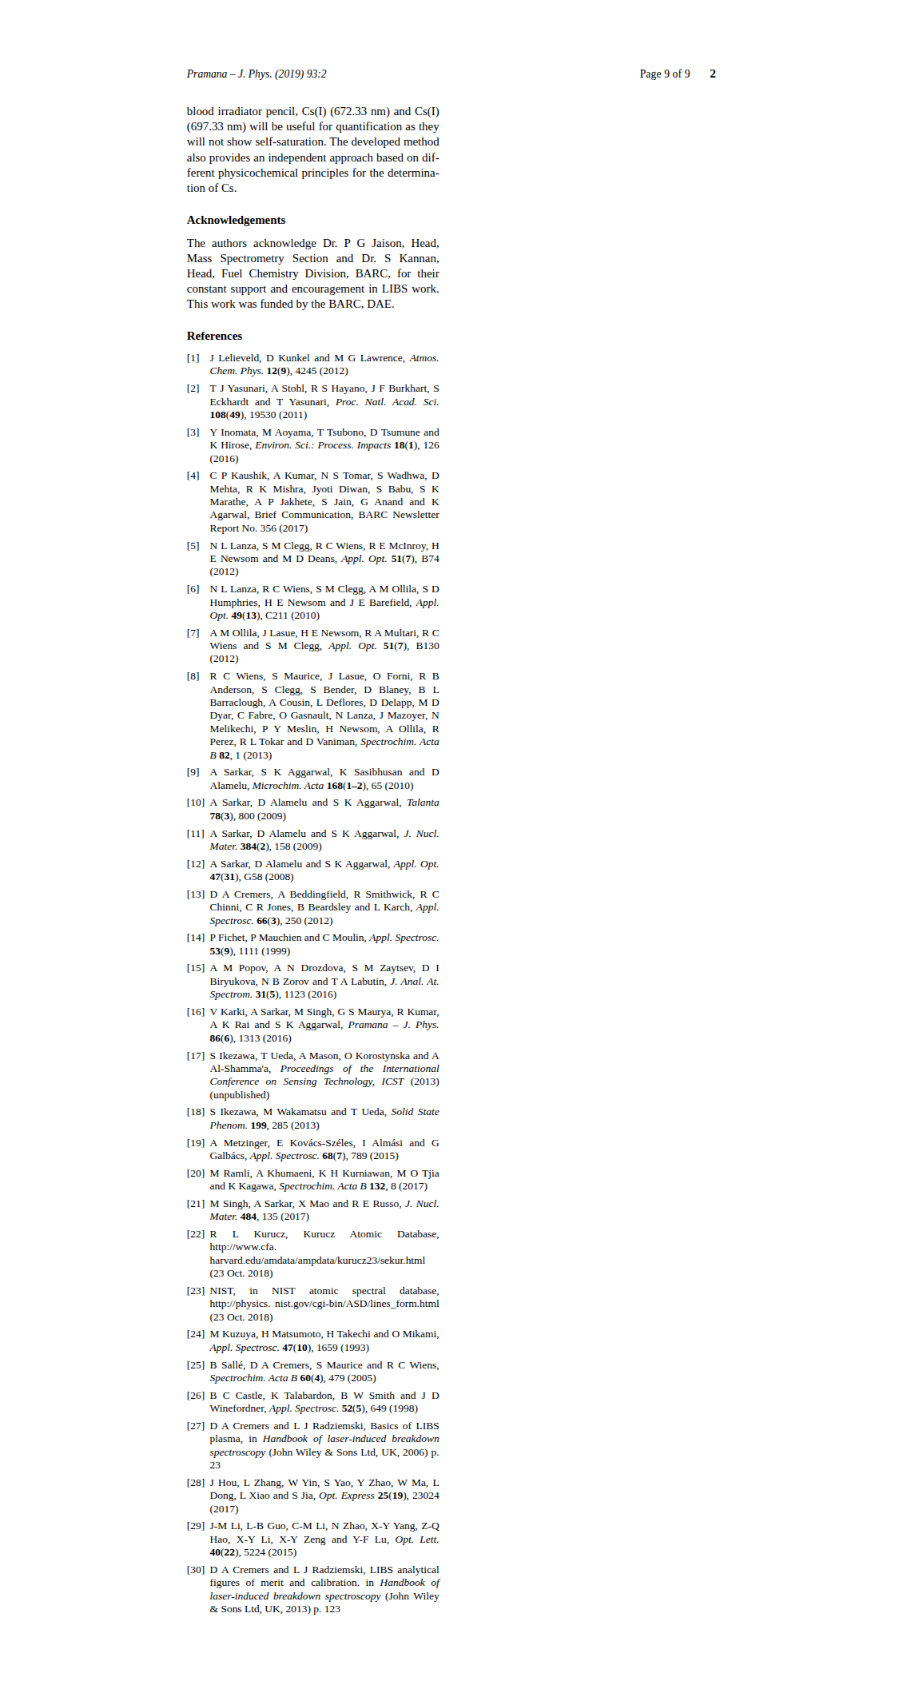Pramana – J. Phys. (2019) 93:2
Page 9 of 9 2
blood irradiator pencil, Cs(I) (672.33 nm) and Cs(I) (697.33 nm) will be useful for quantification as they will not show self-saturation. The developed method also provides an independent approach based on different physicochemical principles for the determination of Cs.
Acknowledgements
The authors acknowledge Dr. P G Jaison, Head, Mass Spectrometry Section and Dr. S Kannan, Head, Fuel Chemistry Division, BARC, for their constant support and encouragement in LIBS work. This work was funded by the BARC, DAE.
References
[1] J Lelieveld, D Kunkel and M G Lawrence, Atmos. Chem. Phys. 12(9), 4245 (2012)
[2] T J Yasunari, A Stohl, R S Hayano, J F Burkhart, S Eckhardt and T Yasunari, Proc. Natl. Acad. Sci. 108(49), 19530 (2011)
[3] Y Inomata, M Aoyama, T Tsubono, D Tsumune and K Hirose, Environ. Sci.: Process. Impacts 18(1), 126 (2016)
[4] C P Kaushik, A Kumar, N S Tomar, S Wadhwa, D Mehta, R K Mishra, Jyoti Diwan, S Babu, S K Marathe, A P Jakhete, S Jain, G Anand and K Agarwal, Brief Communication, BARC Newsletter Report No. 356 (2017)
[5] N L Lanza, S M Clegg, R C Wiens, R E McInroy, H E Newsom and M D Deans, Appl. Opt. 51(7), B74 (2012)
[6] N L Lanza, R C Wiens, S M Clegg, A M Ollila, S D Humphries, H E Newsom and J E Barefield, Appl. Opt. 49(13), C211 (2010)
[7] A M Ollila, J Lasue, H E Newsom, R A Multari, R C Wiens and S M Clegg, Appl. Opt. 51(7), B130 (2012)
[8] R C Wiens, S Maurice, J Lasue, O Forni, R B Anderson, S Clegg, S Bender, D Blaney, B L Barraclough, A Cousin, L Deflores, D Delapp, M D Dyar, C Fabre, O Gasnault, N Lanza, J Mazoyer, N Melikechi, P Y Meslin, H Newsom, A Ollila, R Perez, R L Tokar and D Vaniman, Spectrochim. Acta B 82, 1 (2013)
[9] A Sarkar, S K Aggarwal, K Sasibhusan and D Alamelu, Microchim. Acta 168(1–2), 65 (2010)
[10] A Sarkar, D Alamelu and S K Aggarwal, Talanta 78(3), 800 (2009)
[11] A Sarkar, D Alamelu and S K Aggarwal, J. Nucl. Mater. 384(2), 158 (2009)
[12] A Sarkar, D Alamelu and S K Aggarwal, Appl. Opt. 47(31), G58 (2008)
[13] D A Cremers, A Beddingfield, R Smithwick, R C Chinni, C R Jones, B Beardsley and L Karch, Appl. Spectrosc. 66(3), 250 (2012)
[14] P Fichet, P Mauchien and C Moulin, Appl. Spectrosc. 53(9), 1111 (1999)
[15] A M Popov, A N Drozdova, S M Zaytsev, D I Biryukova, N B Zorov and T A Labutin, J. Anal. At. Spectrom. 31(5), 1123 (2016)
[16] V Karki, A Sarkar, M Singh, G S Maurya, R Kumar, A K Rai and S K Aggarwal, Pramana – J. Phys. 86(6), 1313 (2016)
[17] S Ikezawa, T Ueda, A Mason, O Korostynska and A Al-Shamma'a, Proceedings of the International Conference on Sensing Technology, ICST (2013) (unpublished)
[18] S Ikezawa, M Wakamatsu and T Ueda, Solid State Phenom. 199, 285 (2013)
[19] A Metzinger, E Kovács-Széles, I Almási and G Galbács, Appl. Spectrosc. 68(7), 789 (2015)
[20] M Ramli, A Khumaeni, K H Kurniawan, M O Tjia and K Kagawa, Spectrochim. Acta B 132, 8 (2017)
[21] M Singh, A Sarkar, X Mao and R E Russo, J. Nucl. Mater. 484, 135 (2017)
[22] R L Kurucz, Kurucz Atomic Database, http://www.cfa. harvard.edu/amdata/ampdata/kurucz23/sekur.html (23 Oct. 2018)
[23] NIST, in NIST atomic spectral database, http://physics. nist.gov/cgi-bin/ASD/lines_form.html (23 Oct. 2018)
[24] M Kuzuya, H Matsumoto, H Takechi and O Mikami, Appl. Spectrosc. 47(10), 1659 (1993)
[25] B Sallé, D A Cremers, S Maurice and R C Wiens, Spectrochim. Acta B 60(4), 479 (2005)
[26] B C Castle, K Talabardon, B W Smith and J D Winefordner, Appl. Spectrosc. 52(5), 649 (1998)
[27] D A Cremers and L J Radziemski, Basics of LIBS plasma, in Handbook of laser-induced breakdown spectroscopy (John Wiley & Sons Ltd, UK, 2006) p. 23
[28] J Hou, L Zhang, W Yin, S Yao, Y Zhao, W Ma, L Dong, L Xiao and S Jia, Opt. Express 25(19), 23024 (2017)
[29] J-M Li, L-B Guo, C-M Li, N Zhao, X-Y Yang, Z-Q Hao, X-Y Li, X-Y Zeng and Y-F Lu, Opt. Lett. 40(22), 5224 (2015)
[30] D A Cremers and L J Radziemski, LIBS analytical figures of merit and calibration. in Handbook of laser-induced breakdown spectroscopy (John Wiley & Sons Ltd, UK, 2013) p. 123